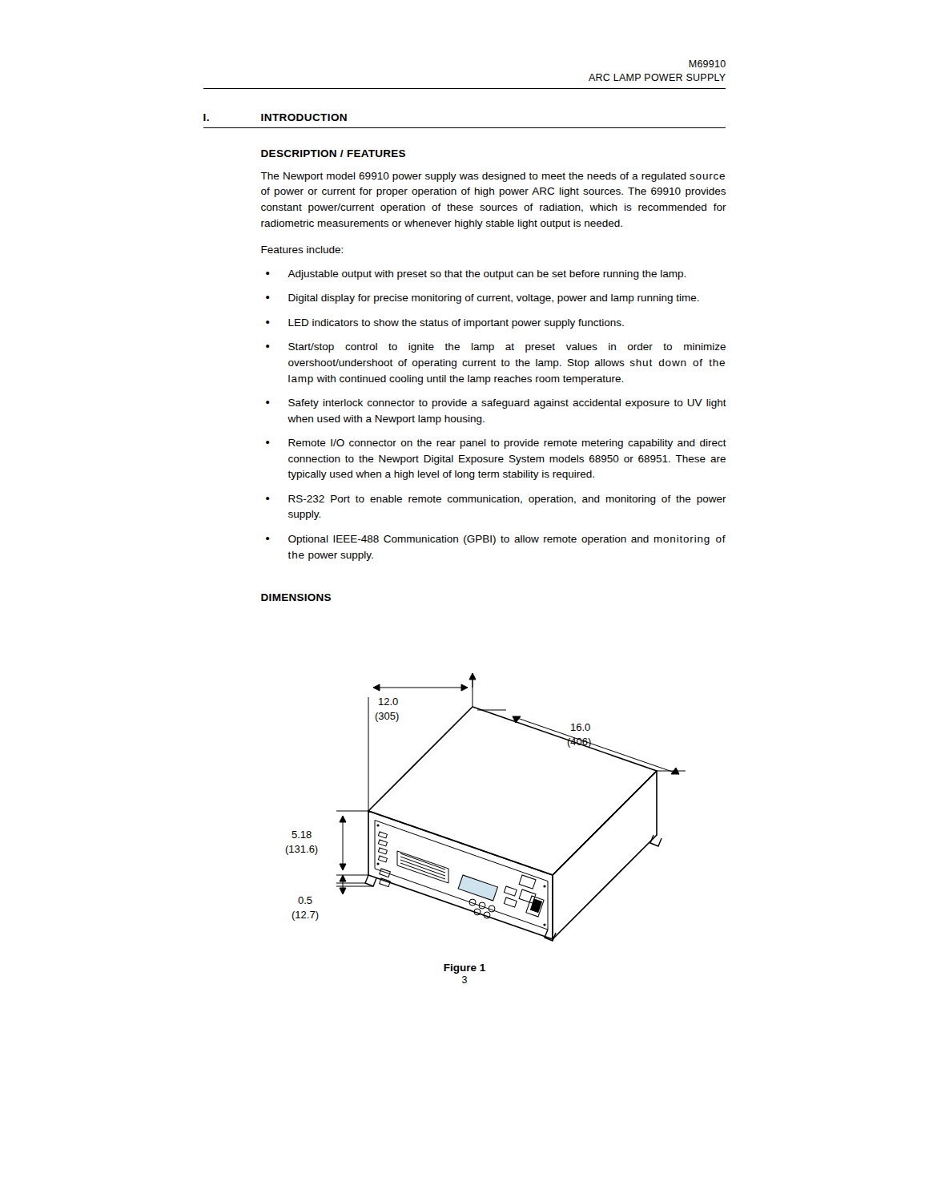M69910
ARC LAMP POWER SUPPLY
I. INTRODUCTION
DESCRIPTION / FEATURES
The Newport model 69910 power supply was designed to meet the needs of a regulated source of power or current for proper operation of high power ARC light sources. The 69910 provides constant power/current operation of these sources of radiation, which is recommended for radiometric measurements or whenever highly stable light output is needed.
Features include:
Adjustable output with preset so that the output can be set before running the lamp.
Digital display for precise monitoring of current, voltage, power and lamp running time.
LED indicators to show the status of important power supply functions.
Start/stop control to ignite the lamp at preset values in order to minimize overshoot/undershoot of operating current to the lamp. Stop allows shut down of the lamp with continued cooling until the lamp reaches room temperature.
Safety interlock connector to provide a safeguard against accidental exposure to UV light when used with a Newport lamp housing.
Remote I/O connector on the rear panel to provide remote metering capability and direct connection to the Newport Digital Exposure System models 68950 or 68951. These are typically used when a high level of long term stability is required.
RS-232 Port to enable remote communication, operation, and monitoring of the power supply.
Optional IEEE-488 Communication (GPBI) to allow remote operation and monitoring of the power supply.
DIMENSIONS
12.0 (305) 16.0 (406) 5.18 (131.6) 0.5 (12.7)
Figure 1
3